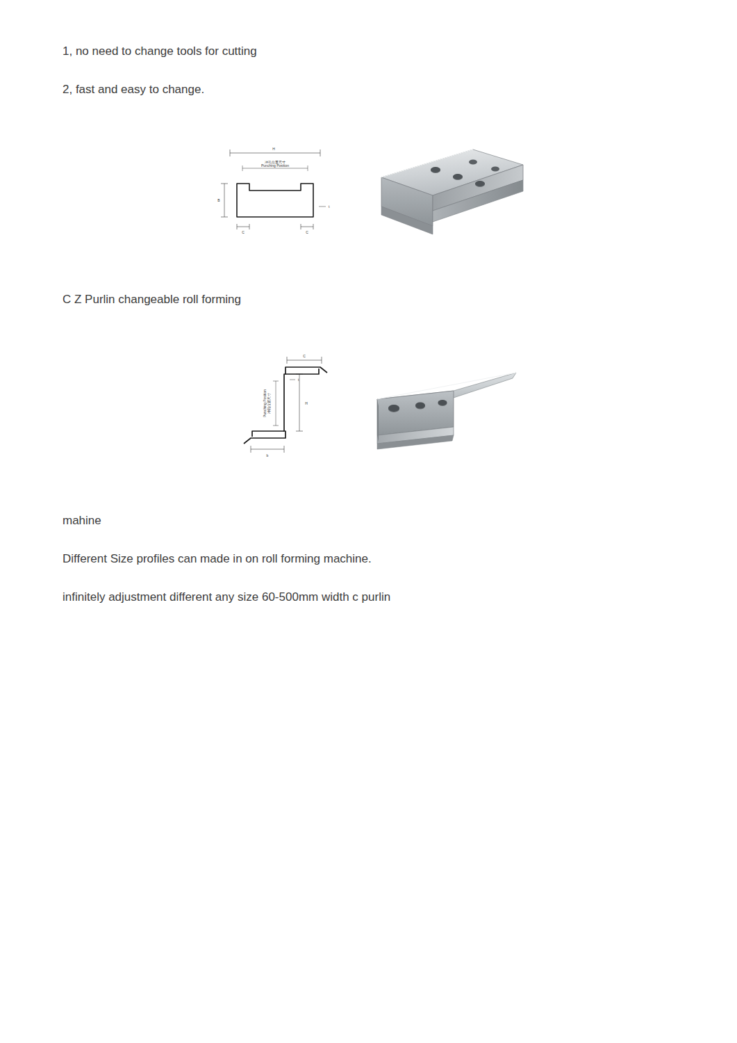1, no need to change tools for cutting
2, fast and easy to change.
H 冲孔位置尺寸 Punching Position B t C C
C Z Purlin changeable roll forming
C t H 冲孔位置尺寸 Punching Position b
mahine
Different Size profiles can made in on roll forming machine.
infinitely adjustment different any size 60-500mm width c purlin